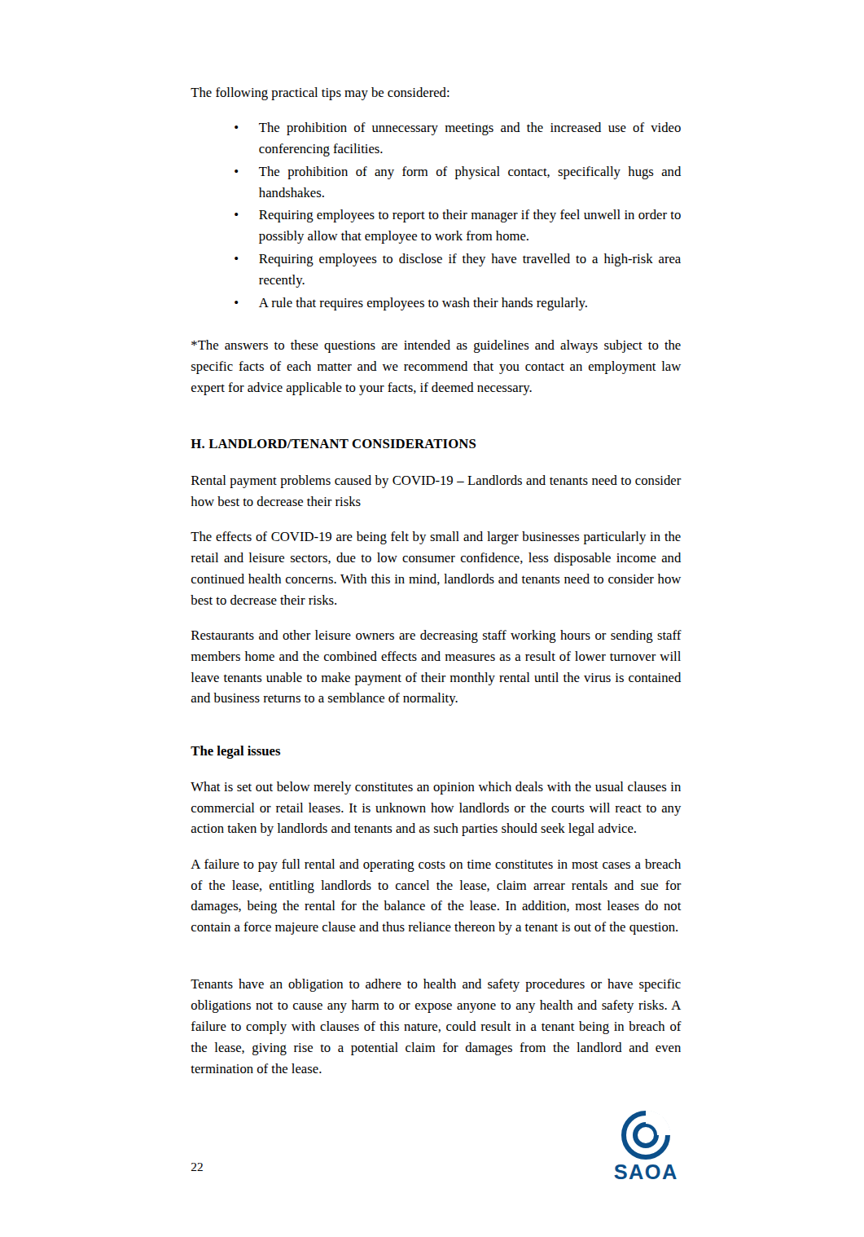The following practical tips may be considered:
The prohibition of unnecessary meetings and the increased use of video conferencing facilities.
The prohibition of any form of physical contact, specifically hugs and handshakes.
Requiring employees to report to their manager if they feel unwell in order to possibly allow that employee to work from home.
Requiring employees to disclose if they have travelled to a high-risk area recently.
A rule that requires employees to wash their hands regularly.
*The answers to these questions are intended as guidelines and always subject to the specific facts of each matter and we recommend that you contact an employment law expert for advice applicable to your facts, if deemed necessary.
H. LANDLORD/TENANT CONSIDERATIONS
Rental payment problems caused by COVID-19 – Landlords and tenants need to consider how best to decrease their risks
The effects of COVID-19 are being felt by small and larger businesses particularly in the retail and leisure sectors, due to low consumer confidence, less disposable income and continued health concerns. With this in mind, landlords and tenants need to consider how best to decrease their risks.
Restaurants and other leisure owners are decreasing staff working hours or sending staff members home and the combined effects and measures as a result of lower turnover will leave tenants unable to make payment of their monthly rental until the virus is contained and business returns to a semblance of normality.
The legal issues
What is set out below merely constitutes an opinion which deals with the usual clauses in commercial or retail leases. It is unknown how landlords or the courts will react to any action taken by landlords and tenants and as such parties should seek legal advice.
A failure to pay full rental and operating costs on time constitutes in most cases a breach of the lease, entitling landlords to cancel the lease, claim arrear rentals and sue for damages, being the rental for the balance of the lease. In addition, most leases do not contain a force majeure clause and thus reliance thereon by a tenant is out of the question.
Tenants have an obligation to adhere to health and safety procedures or have specific obligations not to cause any harm to or expose anyone to any health and safety risks. A failure to comply with clauses of this nature, could result in a tenant being in breach of the lease, giving rise to a potential claim for damages from the landlord and even termination of the lease.
22
SAOA